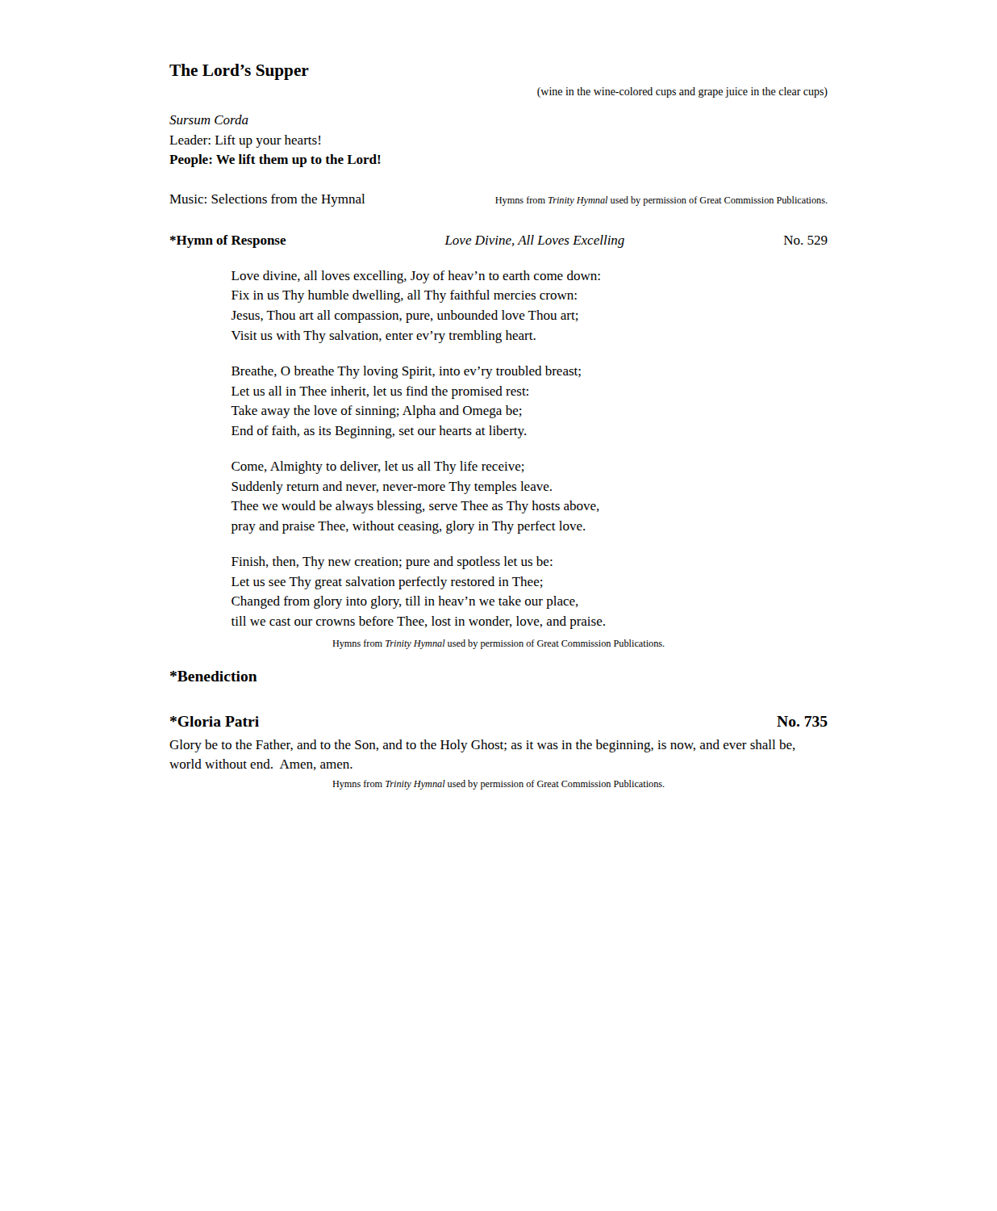The Lord’s Supper
(wine in the wine-colored cups and grape juice in the clear cups)
Sursum Corda
Leader: Lift up your hearts!
People: We lift them up to the Lord!
Music: Selections from the Hymnal Hymns from Trinity Hymnal used by permission of Great Commission Publications.
*Hymn of Response Love Divine, All Loves Excelling No. 529
Love divine, all loves excelling, Joy of heav’n to earth come down:
Fix in us Thy humble dwelling, all Thy faithful mercies crown:
Jesus, Thou art all compassion, pure, unbounded love Thou art;
Visit us with Thy salvation, enter ev’ry trembling heart.
Breathe, O breathe Thy loving Spirit, into ev’ry troubled breast;
Let us all in Thee inherit, let us find the promised rest:
Take away the love of sinning; Alpha and Omega be;
End of faith, as its Beginning, set our hearts at liberty.
Come, Almighty to deliver, let us all Thy life receive;
Suddenly return and never, never-more Thy temples leave.
Thee we would be always blessing, serve Thee as Thy hosts above,
pray and praise Thee, without ceasing, glory in Thy perfect love.
Finish, then, Thy new creation; pure and spotless let us be:
Let us see Thy great salvation perfectly restored in Thee;
Changed from glory into glory, till in heav’n we take our place,
till we cast our crowns before Thee, lost in wonder, love, and praise.
Hymns from Trinity Hymnal used by permission of Great Commission Publications.
*Benediction
*Gloria Patri No. 735
Glory be to the Father, and to the Son, and to the Holy Ghost; as it was in the beginning, is now, and ever shall be, world without end. Amen, amen.
Hymns from Trinity Hymnal used by permission of Great Commission Publications.